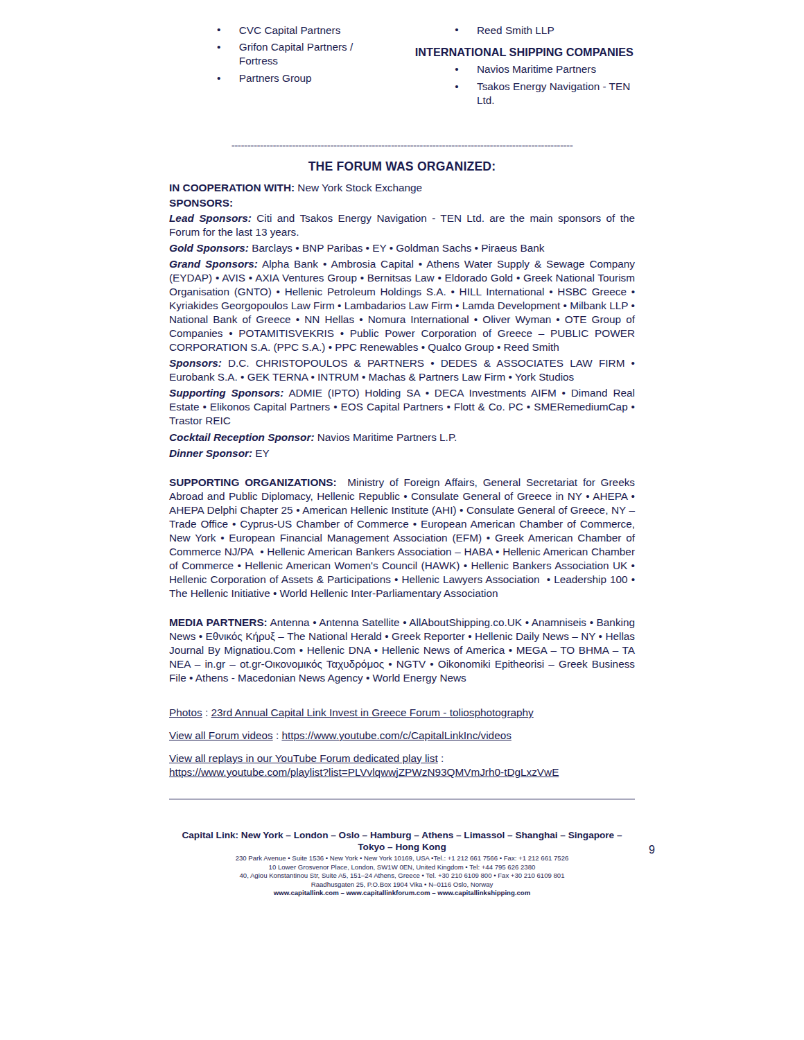CVC Capital Partners
Grifon Capital Partners / Fortress
Partners Group
Reed Smith LLP
INTERNATIONAL SHIPPING COMPANIES
Navios Maritime Partners
Tsakos Energy Navigation - TEN Ltd.
-----------------------------------------------------------------------------------------------------------
THE FORUM WAS ORGANIZED:
IN COOPERATION WITH: New York Stock Exchange
SPONSORS:
Lead Sponsors: Citi and Tsakos Energy Navigation - TEN Ltd. are the main sponsors of the Forum for the last 13 years.
Gold Sponsors: Barclays • BNP Paribas • EY • Goldman Sachs • Piraeus Bank
Grand Sponsors: Alpha Bank • Ambrosia Capital • Athens Water Supply & Sewage Company (EYDAP) • AVIS • AXIA Ventures Group • Bernitsas Law • Eldorado Gold • Greek National Tourism Organisation (GNTO) • Hellenic Petroleum Holdings S.A. • HILL International • HSBC Greece • Kyriakides Georgopoulos Law Firm • Lambadarios Law Firm • Lamda Development • Milbank LLP • National Bank of Greece • NN Hellas • Nomura International • Oliver Wyman • OTE Group of Companies • POTAMITISVEKRIS • Public Power Corporation of Greece – PUBLIC POWER CORPORATION S.A. (PPC S.A.) • PPC Renewables • Qualco Group • Reed Smith
Sponsors: D.C. CHRISTOPOULOS & PARTNERS • DEDES & ASSOCIATES LAW FIRM • Eurobank S.A. • GEK TERNA • INTRUM • Machas & Partners Law Firm • York Studios
Supporting Sponsors: ADMIE (IPTO) Holding SA • DECA Investments AIFM • Dimand Real Estate • Elikonos Capital Partners • EOS Capital Partners • Flott & Co. PC • SMERemediumCap • Trastor REIC
Cocktail Reception Sponsor: Navios Maritime Partners L.P.
Dinner Sponsor: EY
SUPPORTING ORGANIZATIONS: Ministry of Foreign Affairs, General Secretariat for Greeks Abroad and Public Diplomacy, Hellenic Republic • Consulate General of Greece in NY • AHEPA • AHEPA Delphi Chapter 25 • American Hellenic Institute (AHI) • Consulate General of Greece, NY – Trade Office • Cyprus-US Chamber of Commerce • European American Chamber of Commerce, New York • European Financial Management Association (EFM) • Greek American Chamber of Commerce NJ/PA • Hellenic American Bankers Association – HABA • Hellenic American Chamber of Commerce • Hellenic American Women's Council (HAWK) • Hellenic Bankers Association UK • Hellenic Corporation of Assets & Participations • Hellenic Lawyers Association • Leadership 100 • The Hellenic Initiative • World Hellenic Inter-Parliamentary Association
MEDIA PARTNERS: Antenna • Antenna Satellite • AllAboutShipping.co.UK • Anamniseis • Banking News • Εθνικός Κήρυξ – The National Herald • Greek Reporter • Hellenic Daily News – NY • Hellas Journal By Mignatiou.Com • Hellenic DNA • Hellenic News of America • MEGA – TO BHMA – TA NEA – in.gr – ot.gr-Οικονομικός Ταχυδρόμος • NGTV • Oikonomiki Epitheorisi – Greek Business File • Athens - Macedonian News Agency • World Energy News
Photos : 23rd Annual Capital Link Invest in Greece Forum - toliosphotography
View all Forum videos : https://www.youtube.com/c/CapitalLinkInc/videos
View all replays in our YouTube Forum dedicated play list :
https://www.youtube.com/playlist?list=PLVvlqwwjZPWzN93QMVmJrh0-tDgLxzVwE
9
Capital Link: New York – London – Oslo – Hamburg – Athens – Limassol – Shanghai – Singapore – Tokyo – Hong Kong
230 Park Avenue • Suite 1536 • New York • New York 10169, USA •Tel.: +1 212 661 7566 • Fax: +1 212 661 7526
10 Lower Grosvenor Place, London, SW1W 0EN, United Kingdom • Tel: +44 795 626 2380
40, Agiou Konstantinou Str, Suite A5, 151–24 Athens, Greece • Tel. +30 210 6109 800 • Fax +30 210 6109 801
Raadhusgaten 25, P.O.Box 1904 Vika • N–0116 Oslo, Norway
www.capitallink.com – www.capitallinkforum.com – www.capitallinkshipping.com